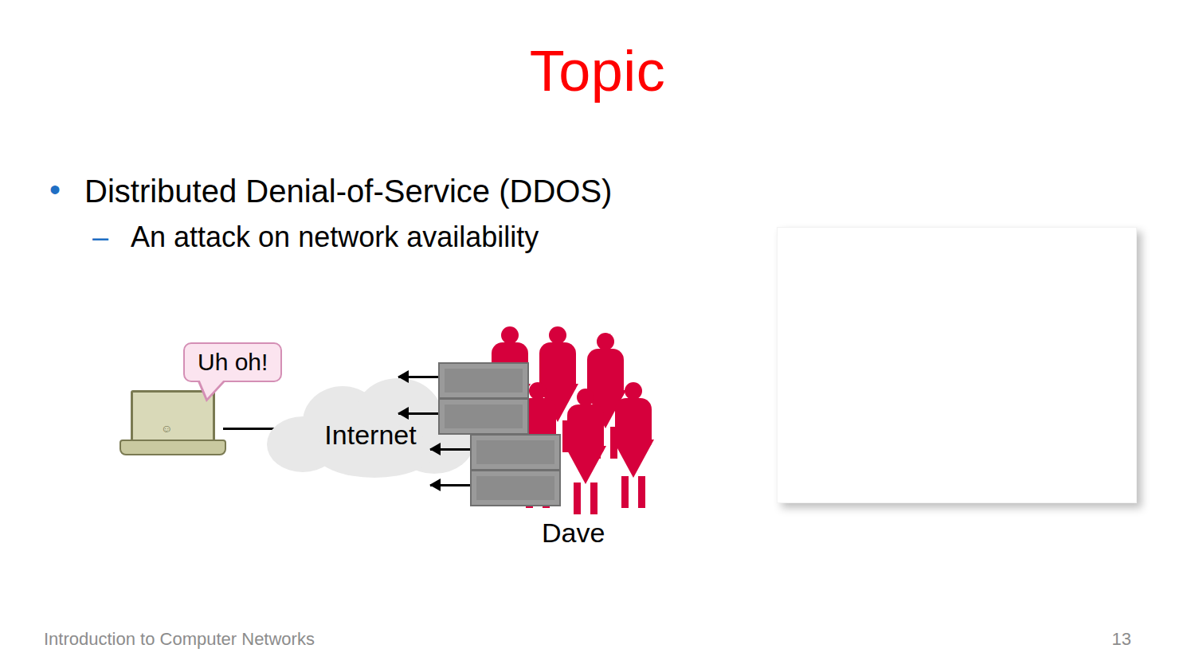Topic
Distributed Denial-of-Service (DDOS)
An attack on network availability
☺
Uh oh!
Internet
Dave
Introduction to Computer Networks
13